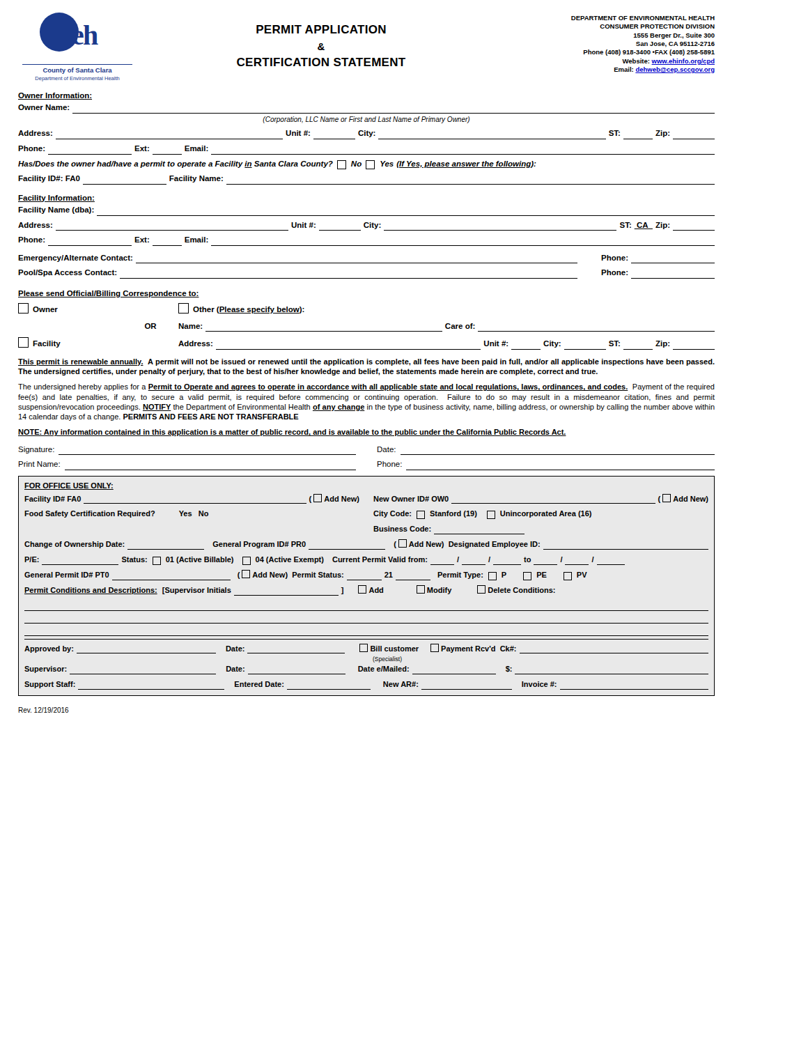deh
County of Santa Clara
Department of Environmental Health
PERMIT APPLICATION
&
CERTIFICATION STATEMENT
DEPARTMENT OF ENVIRONMENTAL HEALTH
CONSUMER PROTECTION DIVISION
1555 Berger Dr., Suite 300
San Jose, CA 95112-2716
Phone (408) 918-3400 •FAX (408) 258-5891
Website: www.ehinfo.org/cpd
Email: dehweb@cep.sccgov.org
Owner Information:
Owner Name:
(Corporation, LLC Name or First and Last Name of Primary Owner)
Address: Unit #: City: ST: Zip:
Phone: Ext: Email:
Has/Does the owner had/have a permit to operate a Facility in Santa Clara County? No Yes (If Yes, please answer the following):
Facility ID#: FA0 Facility Name:
Facility Information:
Facility Name (dba):
Address: Unit #: City: ST: CA Zip:
Phone: Ext: Email:
Emergency/Alternate Contact: Phone:
Pool/Spa Access Contact: Phone:
Please send Official/Billing Correspondence to:
Owner
Other (Please specify below):
OR
Name: Care of:
Facility
Address: Unit #: City: ST: Zip:
This permit is renewable annually. A permit will not be issued or renewed until the application is complete, all fees have been paid in full, and/or all applicable inspections have been passed. The undersigned certifies, under penalty of perjury, that to the best of his/her knowledge and belief, the statements made herein are complete, correct and true.
The undersigned hereby applies for a Permit to Operate and agrees to operate in accordance with all applicable state and local regulations, laws, ordinances, and codes. Payment of the required fee(s) and late penalties, if any, to secure a valid permit, is required before commencing or continuing operation. Failure to do so may result in a misdemeanor citation, fines and permit suspension/revocation proceedings. NOTIFY the Department of Environmental Health of any change in the type of business activity, name, billing address, or ownership by calling the number above within 14 calendar days of a change. PERMITS AND FEES ARE NOT TRANSFERABLE
NOTE: Any information contained in this application is a matter of public record, and is available to the public under the California Public Records Act.
Signature:
Date:
Print Name:
Phone:
FOR OFFICE USE ONLY:
Facility ID# FA0 ( Add New)
New Owner ID# OW0 ( Add New)
Food Safety Certification Required? Yes No
City Code: Stanford (19) Unincorporated Area (16)
Business Code:
Change of Ownership Date: General Program ID# PR0 ( Add New) Designated Employee ID:
P/E: Status: 01 (Active Billable) 04 (Active Exempt) Current Permit Valid from: / / to / /
General Permit ID# PT0 ( Add New) Permit Status: 21 Permit Type: P PE PV
Permit Conditions and Descriptions: [Supervisor Initials ] Add Modify Delete Conditions:
Approved by: Date: Bill customer Payment Rcv'd Ck#:
(Specialist)
Supervisor: Date: Date e/Mailed: $:
Support Staff: Entered Date: New AR#: Invoice #:
Rev. 12/19/2016